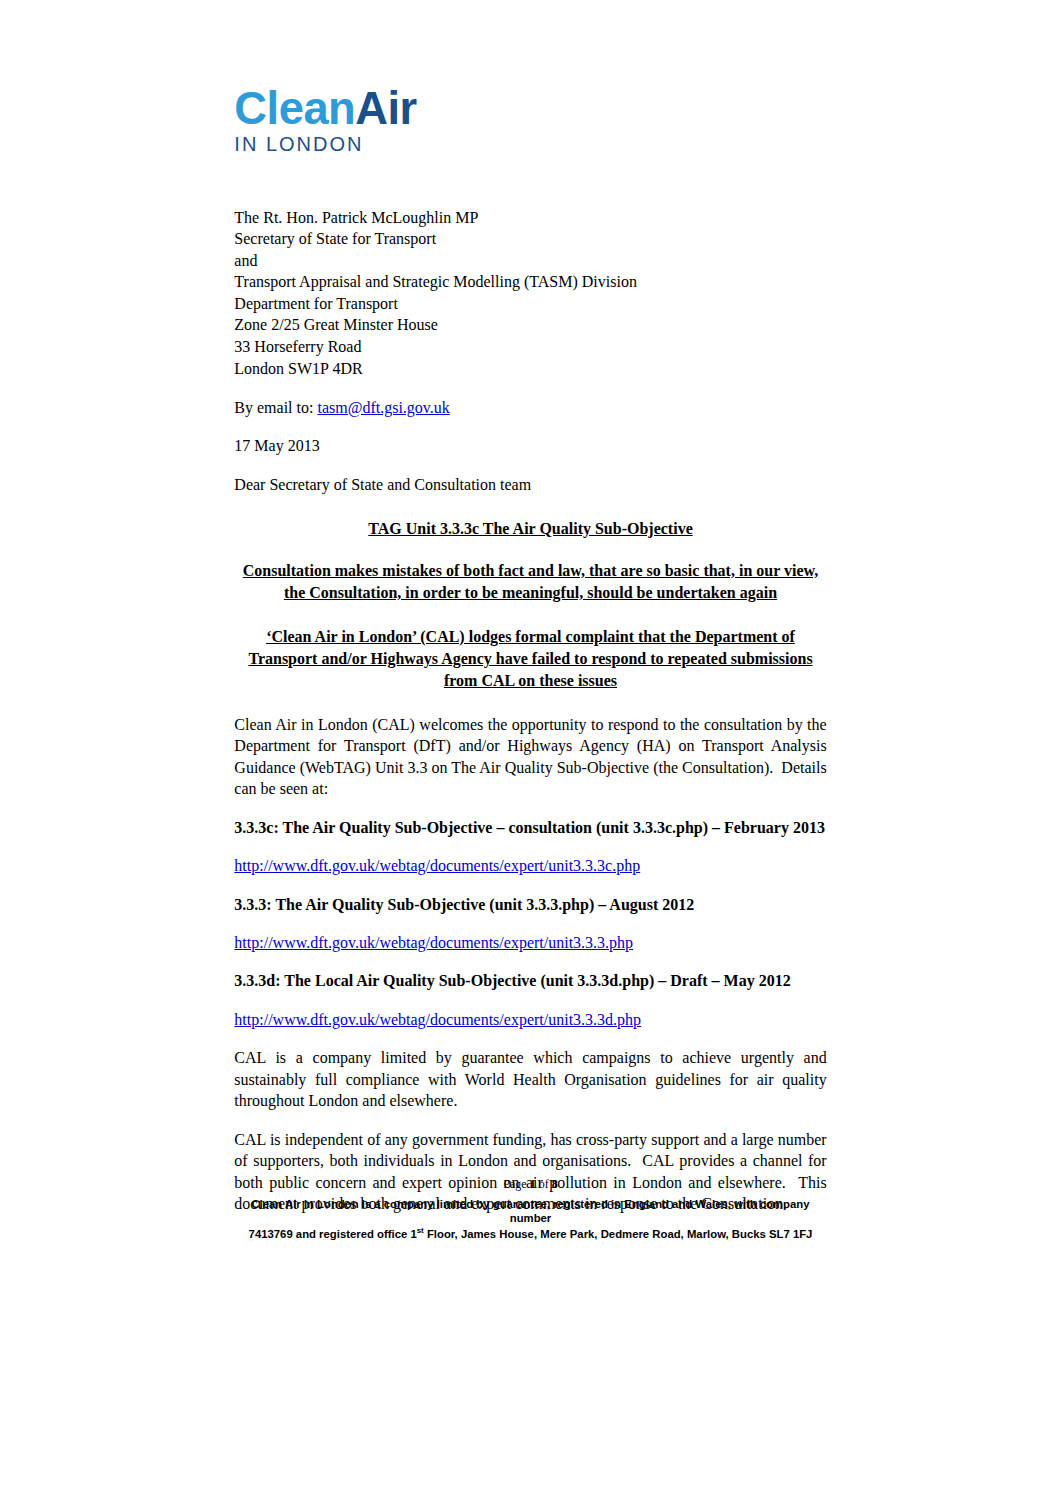Clean Air
IN LONDON
The Rt. Hon. Patrick McLoughlin MP
Secretary of State for Transport
and
Transport Appraisal and Strategic Modelling (TASM) Division
Department for Transport
Zone 2/25 Great Minster House
33 Horseferry Road
London SW1P 4DR
By email to: tasm@dft.gsi.gov.uk
17 May 2013
Dear Secretary of State and Consultation team
TAG Unit 3.3.3c The Air Quality Sub-Objective
Consultation makes mistakes of both fact and law, that are so basic that, in our view,
the Consultation, in order to be meaningful, should be undertaken again
‘Clean Air in London’ (CAL) lodges formal complaint that the Department of Transport and/or Highways Agency have failed to respond to repeated submissions from CAL on these issues
Clean Air in London (CAL) welcomes the opportunity to respond to the consultation by the Department for Transport (DfT) and/or Highways Agency (HA) on Transport Analysis Guidance (WebTAG) Unit 3.3 on The Air Quality Sub-Objective (the Consultation). Details can be seen at:
3.3.3c: The Air Quality Sub-Objective – consultation (unit 3.3.3c.php) – February 2013
http://www.dft.gov.uk/webtag/documents/expert/unit3.3.3c.php
3.3.3: The Air Quality Sub-Objective (unit 3.3.3.php) – August 2012
http://www.dft.gov.uk/webtag/documents/expert/unit3.3.3.php
3.3.3d: The Local Air Quality Sub-Objective (unit 3.3.3d.php) – Draft – May 2012
http://www.dft.gov.uk/webtag/documents/expert/unit3.3.3d.php
CAL is a company limited by guarantee which campaigns to achieve urgently and sustainably full compliance with World Health Organisation guidelines for air quality throughout London and elsewhere.
CAL is independent of any government funding, has cross-party support and a large number of supporters, both individuals in London and organisations. CAL provides a channel for both public concern and expert opinion on air pollution in London and elsewhere. This document provides both general and expert comments in response to the Consultation.
Page 1 of 8
Clean Air in London is a company limited by guarantee, registered in England and Wales, with company number
7413769 and registered office 1st Floor, James House, Mere Park, Dedmere Road, Marlow, Bucks SL7 1FJ